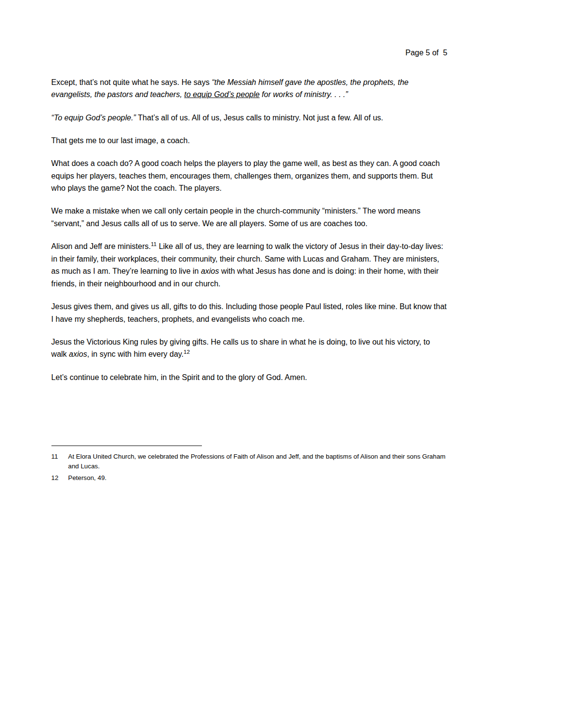Page 5 of 5
Except, that’s not quite what he says. He says “the Messiah himself gave the apostles, the prophets, the evangelists, the pastors and teachers, to equip God’s people for works of ministry. . . .”
“To equip God’s people.” That’s all of us. All of us, Jesus calls to ministry. Not just a few. All of us.
That gets me to our last image, a coach.
What does a coach do? A good coach helps the players to play the game well, as best as they can. A good coach equips her players, teaches them, encourages them, challenges them, organizes them, and supports them. But who plays the game? Not the coach. The players.
We make a mistake when we call only certain people in the church-community “ministers.” The word means “servant,” and Jesus calls all of us to serve. We are all players. Some of us are coaches too.
Alison and Jeff are ministers.11 Like all of us, they are learning to walk the victory of Jesus in their day-to-day lives: in their family, their workplaces, their community, their church. Same with Lucas and Graham. They are ministers, as much as I am. They’re learning to live in axios with what Jesus has done and is doing: in their home, with their friends, in their neighbourhood and in our church.
Jesus gives them, and gives us all, gifts to do this. Including those people Paul listed, roles like mine. But know that I have my shepherds, teachers, prophets, and evangelists who coach me.
Jesus the Victorious King rules by giving gifts. He calls us to share in what he is doing, to live out his victory, to walk axios, in sync with him every day.12
Let’s continue to celebrate him, in the Spirit and to the glory of God. Amen.
11 At Elora United Church, we celebrated the Professions of Faith of Alison and Jeff, and the baptisms of Alison and their sons Graham and Lucas.
12 Peterson, 49.